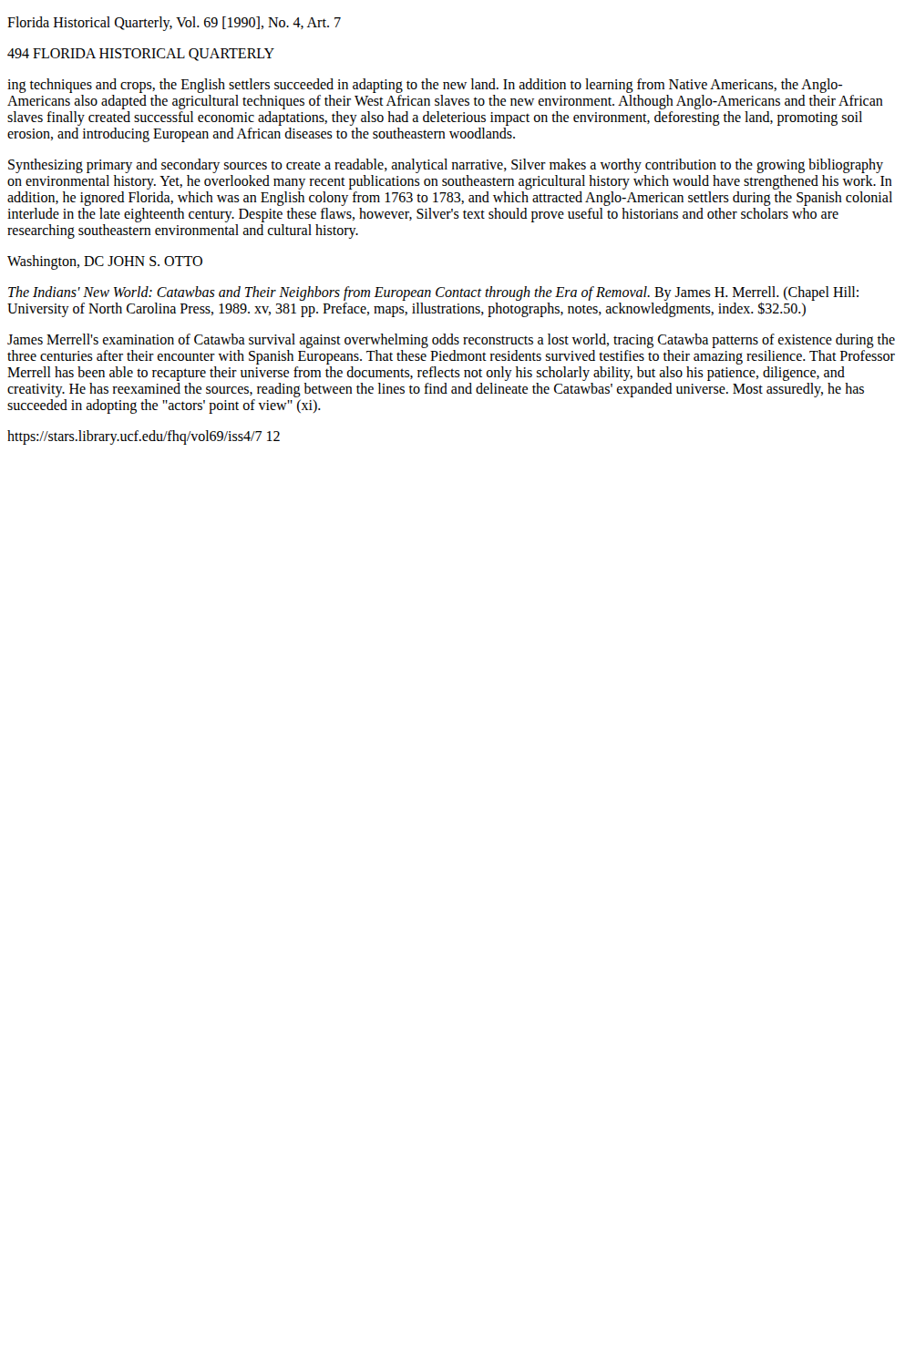Florida Historical Quarterly, Vol. 69 [1990], No. 4, Art. 7
494 FLORIDA HISTORICAL QUARTERLY
ing techniques and crops, the English settlers succeeded in adapting to the new land. In addition to learning from Native Americans, the Anglo-Americans also adapted the agricultural techniques of their West African slaves to the new environment. Although Anglo-Americans and their African slaves finally created successful economic adaptations, they also had a deleterious impact on the environment, deforesting the land, promoting soil erosion, and introducing European and African diseases to the southeastern woodlands.
Synthesizing primary and secondary sources to create a readable, analytical narrative, Silver makes a worthy contribution to the growing bibliography on environmental history. Yet, he overlooked many recent publications on southeastern agricultural history which would have strengthened his work. In addition, he ignored Florida, which was an English colony from 1763 to 1783, and which attracted Anglo-American settlers during the Spanish colonial interlude in the late eighteenth century. Despite these flaws, however, Silver's text should prove useful to historians and other scholars who are researching southeastern environmental and cultural history.
Washington, DC JOHN S. OTTO
The Indians' New World: Catawbas and Their Neighbors from European Contact through the Era of Removal. By James H. Merrell. (Chapel Hill: University of North Carolina Press, 1989. xv, 381 pp. Preface, maps, illustrations, photographs, notes, acknowledgments, index. $32.50.)
James Merrell's examination of Catawba survival against overwhelming odds reconstructs a lost world, tracing Catawba patterns of existence during the three centuries after their encounter with Spanish Europeans. That these Piedmont residents survived testifies to their amazing resilience. That Professor Merrell has been able to recapture their universe from the documents, reflects not only his scholarly ability, but also his patience, diligence, and creativity. He has reexamined the sources, reading between the lines to find and delineate the Catawbas' expanded universe. Most assuredly, he has succeeded in adopting the "actors' point of view" (xi).
https://stars.library.ucf.edu/fhq/vol69/iss4/7 12